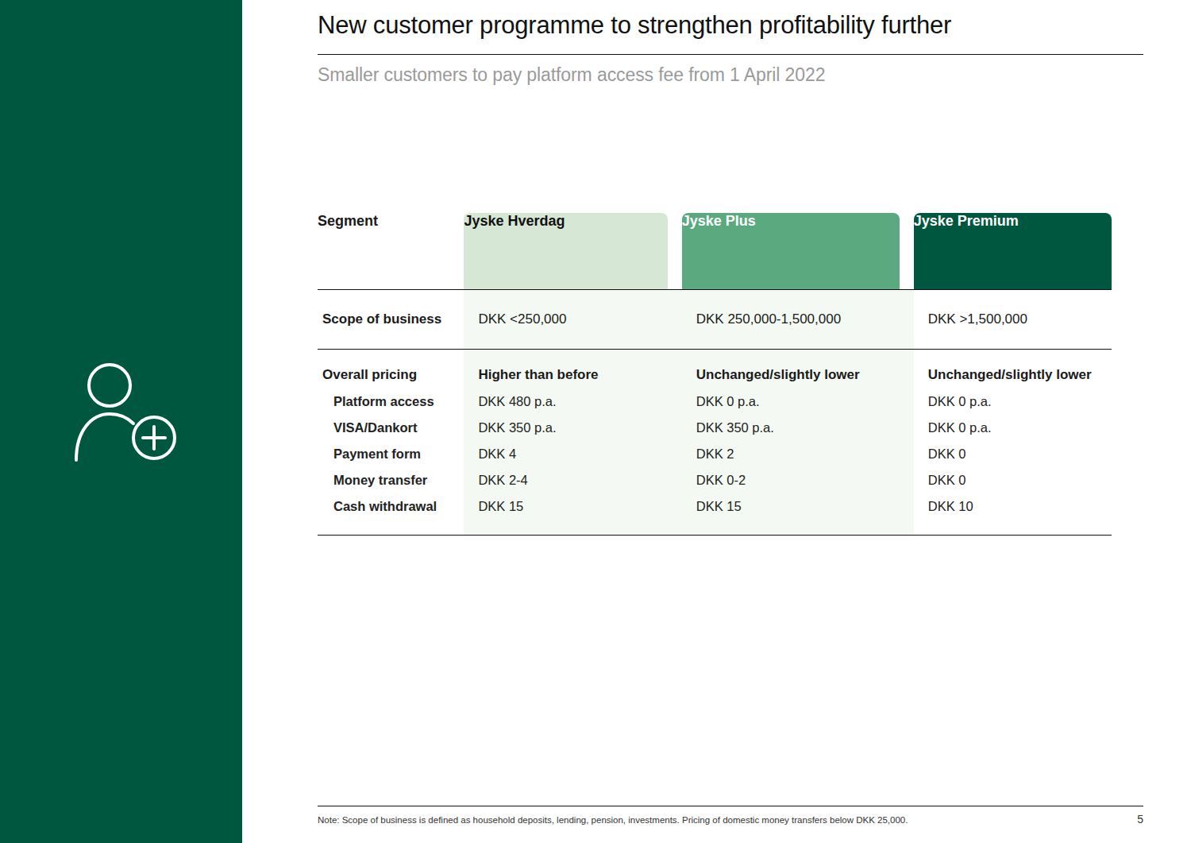New customer programme to strengthen profitability further
Smaller customers to pay platform access fee from 1 April 2022
| Segment | Jyske Hverdag | | Jyske Plus | | Jyske Premium |
| --- | --- | --- | --- | --- | --- |
| Scope of business | DKK <250,000 | | DKK 250,000-1,500,000 | | DKK >1,500,000 |
| Overall pricing Platform access VISA/Dankort Payment form Money transfer Cash withdrawal | Higher than before DKK 480 p.a. DKK 350 p.a. DKK 4 DKK 2-4 DKK 15 | | Unchanged/slightly lower DKK 0 p.a. DKK 350 p.a. DKK 2 DKK 0-2 DKK 15 | | Unchanged/slightly lower DKK 0 p.a. DKK 0 p.a. DKK 0 DKK 0 DKK 10 |
Note: Scope of business is defined as household deposits, lending, pension, investments. Pricing of domestic money transfers below DKK 25,000. 5